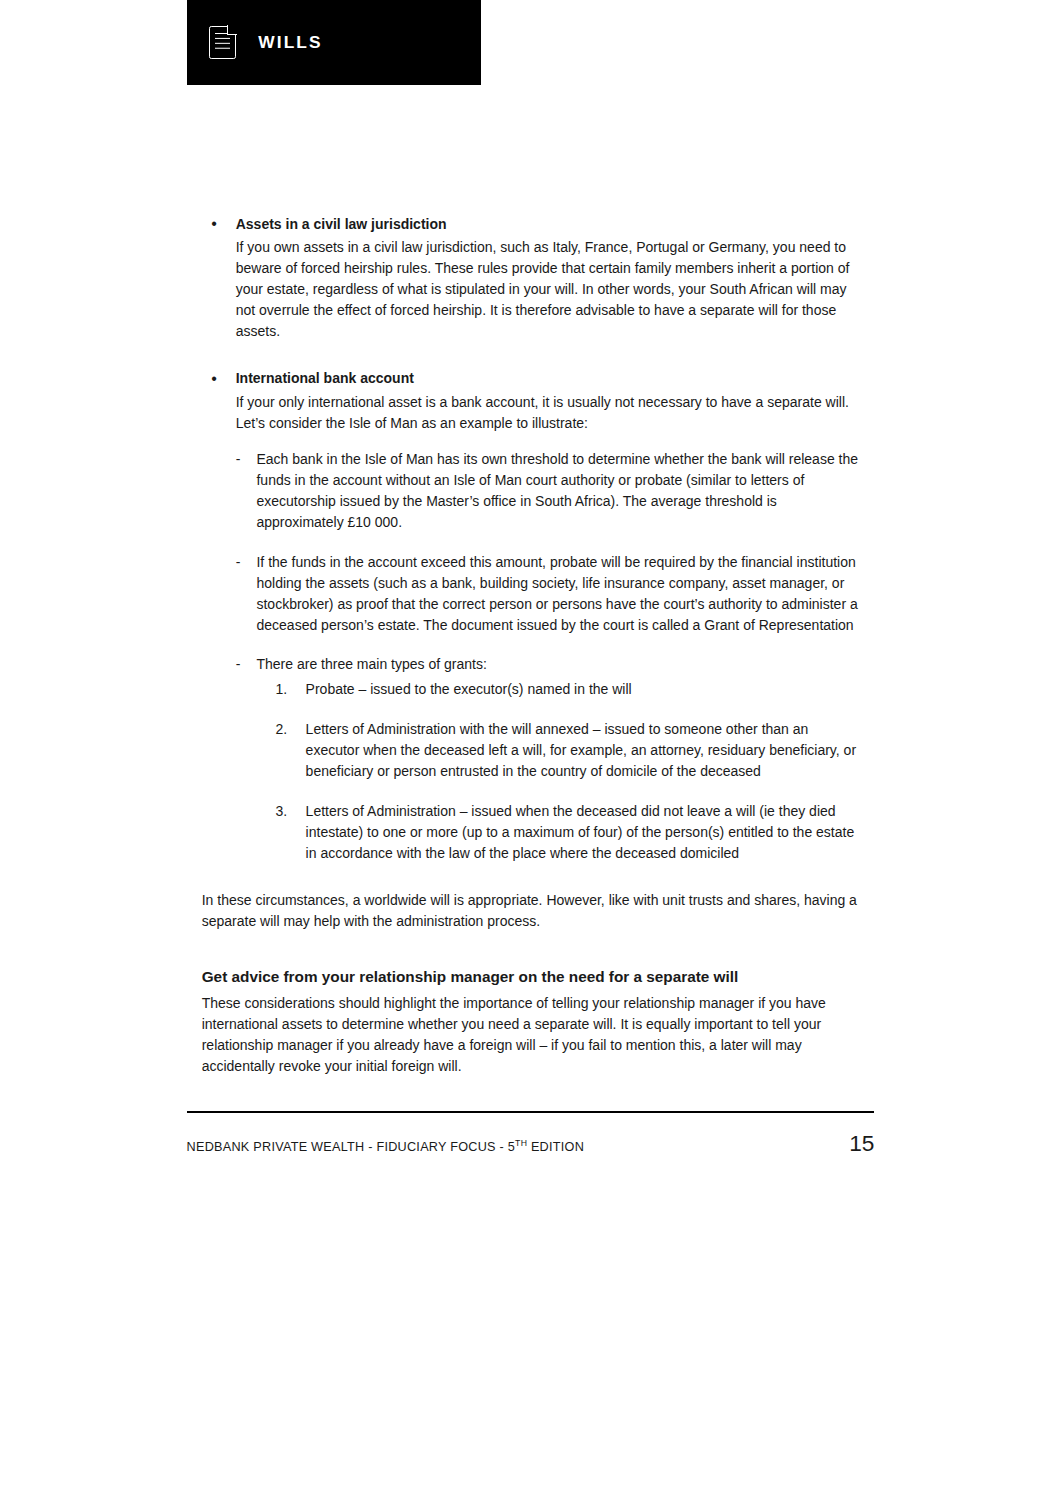Wills
Assets in a civil law jurisdiction
If you own assets in a civil law jurisdiction, such as Italy, France, Portugal or Germany, you need to beware of forced heirship rules. These rules provide that certain family members inherit a portion of your estate, regardless of what is stipulated in your will. In other words, your South African will may not overrule the effect of forced heirship. It is therefore advisable to have a separate will for those assets.
International bank account
If your only international asset is a bank account, it is usually not necessary to have a separate will. Let’s consider the Isle of Man as an example to illustrate:
Each bank in the Isle of Man has its own threshold to determine whether the bank will release the funds in the account without an Isle of Man court authority or probate (similar to letters of executorship issued by the Master’s office in South Africa). The average threshold is approximately £10 000.
If the funds in the account exceed this amount, probate will be required by the financial institution holding the assets (such as a bank, building society, life insurance company, asset manager, or stockbroker) as proof that the correct person or persons have the court’s authority to administer a deceased person’s estate. The document issued by the court is called a Grant of Representation
There are three main types of grants:
Probate – issued to the executor(s) named in the will
Letters of Administration with the will annexed – issued to someone other than an executor when the deceased left a will, for example, an attorney, residuary beneficiary, or beneficiary or person entrusted in the country of domicile of the deceased
Letters of Administration – issued when the deceased did not leave a will (ie they died intestate) to one or more (up to a maximum of four) of the person(s) entitled to the estate in accordance with the law of the place where the deceased domiciled
In these circumstances, a worldwide will is appropriate. However, like with unit trusts and shares, having a separate will may help with the administration process.
Get advice from your relationship manager on the need for a separate will
These considerations should highlight the importance of telling your relationship manager if you have international assets to determine whether you need a separate will. It is equally important to tell your relationship manager if you already have a foreign will – if you fail to mention this, a later will may accidentally revoke your initial foreign will.
Nedbank Private Wealth - Fiduciary Focus - 5TH edition
15